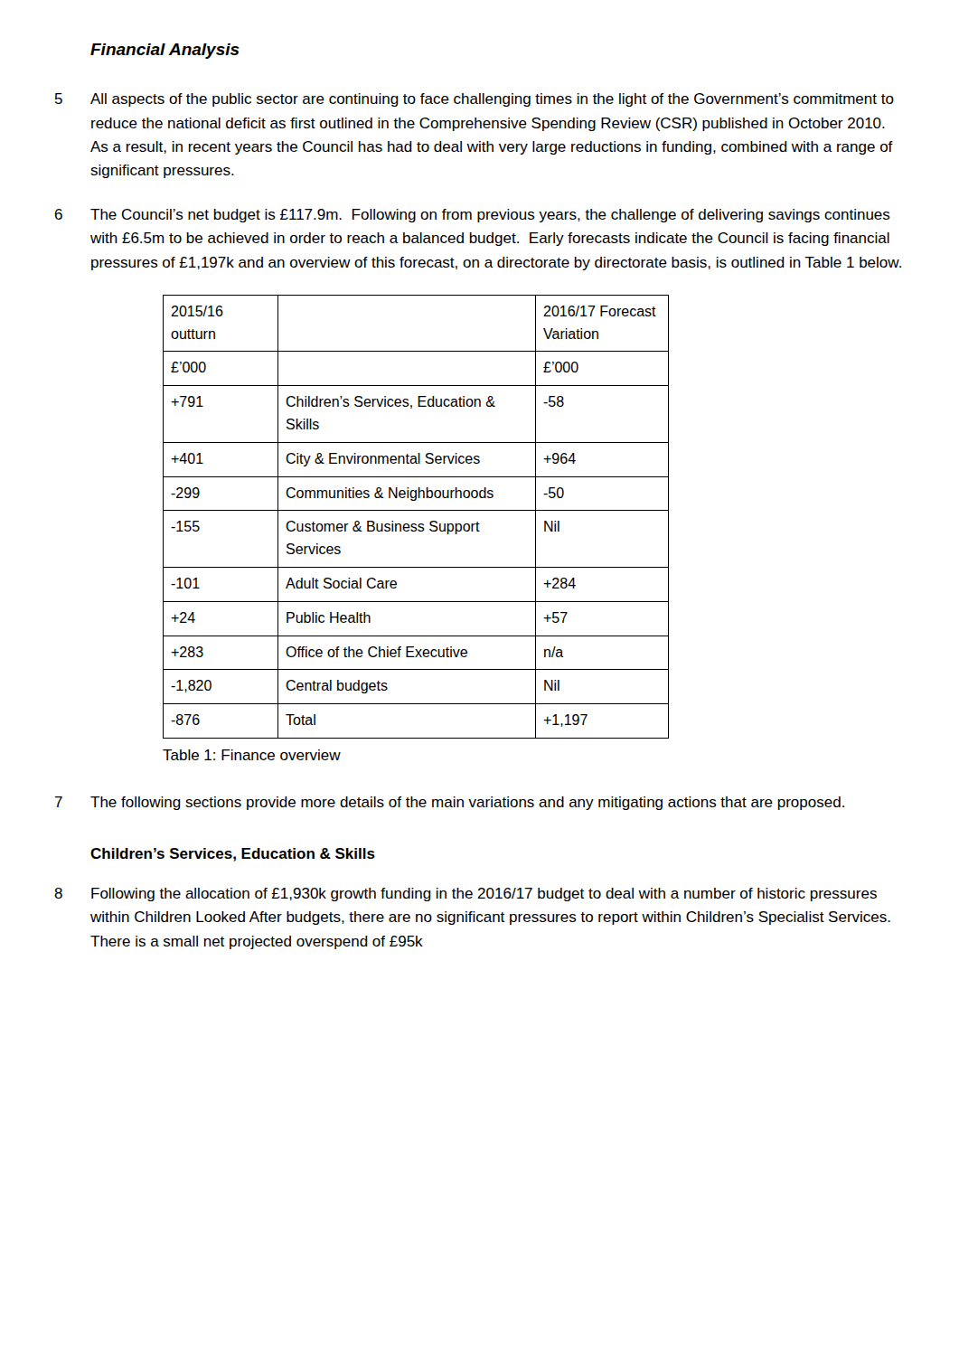Financial Analysis
5
All aspects of the public sector are continuing to face challenging times in the light of the Government’s commitment to reduce the national deficit as first outlined in the Comprehensive Spending Review (CSR) published in October 2010. As a result, in recent years the Council has had to deal with very large reductions in funding, combined with a range of significant pressures.
6
The Council’s net budget is £117.9m. Following on from previous years, the challenge of delivering savings continues with £6.5m to be achieved in order to reach a balanced budget. Early forecasts indicate the Council is facing financial pressures of £1,197k and an overview of this forecast, on a directorate by directorate basis, is outlined in Table 1 below.
| 2015/16 outturn | | 2016/17 Forecast Variation |
| £’000 | | £’000 |
| +791 | Children’s Services, Education & Skills | -58 |
| +401 | City & Environmental Services | +964 |
| -299 | Communities & Neighbourhoods | -50 |
| -155 | Customer & Business Support Services | Nil |
| -101 | Adult Social Care | +284 |
| +24 | Public Health | +57 |
| +283 | Office of the Chief Executive | n/a |
| -1,820 | Central budgets | Nil |
| -876 | Total | +1,197 |
Table 1: Finance overview
7
The following sections provide more details of the main variations and any mitigating actions that are proposed.
Children’s Services, Education & Skills
8
Following the allocation of £1,930k growth funding in the 2016/17 budget to deal with a number of historic pressures within Children Looked After budgets, there are no significant pressures to report within Children’s Specialist Services. There is a small net projected overspend of £95k